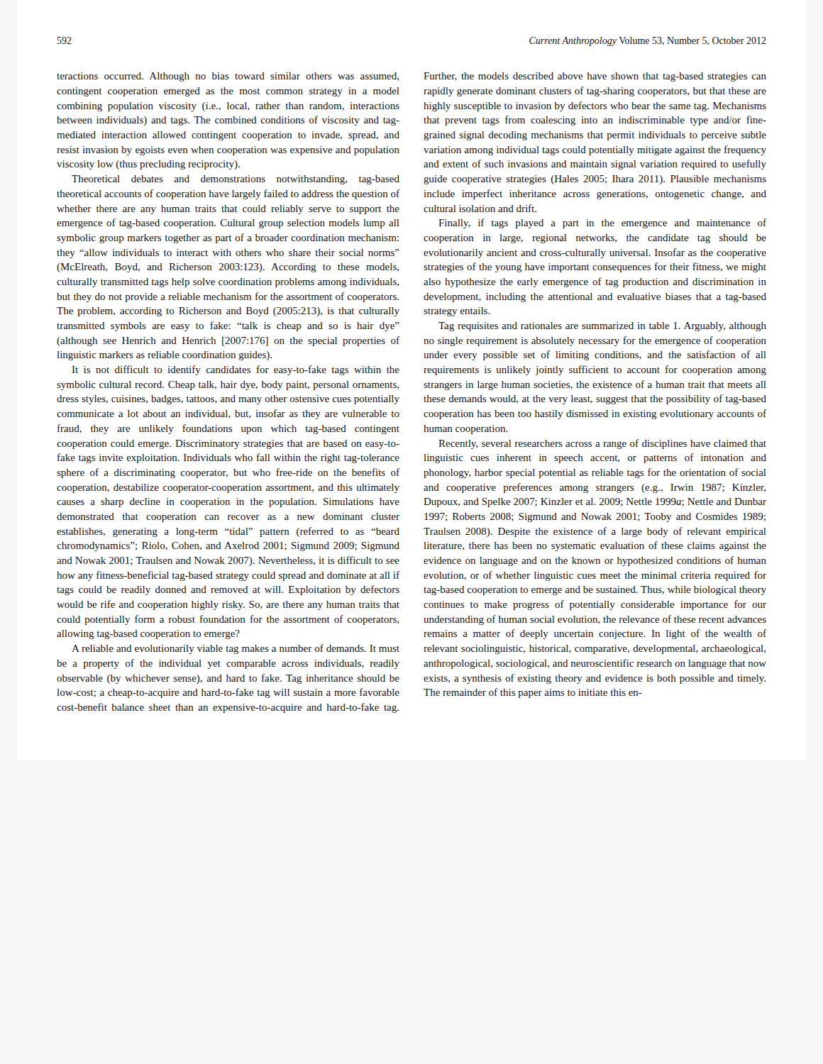592 Current Anthropology Volume 53, Number 5, October 2012
teractions occurred. Although no bias toward similar others was assumed, contingent cooperation emerged as the most common strategy in a model combining population viscosity (i.e., local, rather than random, interactions between individuals) and tags. The combined conditions of viscosity and tag-mediated interaction allowed contingent cooperation to invade, spread, and resist invasion by egoists even when cooperation was expensive and population viscosity low (thus precluding reciprocity).
Theoretical debates and demonstrations notwithstanding, tag-based theoretical accounts of cooperation have largely failed to address the question of whether there are any human traits that could reliably serve to support the emergence of tag-based cooperation. Cultural group selection models lump all symbolic group markers together as part of a broader coordination mechanism: they “allow individuals to interact with others who share their social norms” (McElreath, Boyd, and Richerson 2003:123). According to these models, culturally transmitted tags help solve coordination problems among individuals, but they do not provide a reliable mechanism for the assortment of cooperators. The problem, according to Richerson and Boyd (2005:213), is that culturally transmitted symbols are easy to fake: “talk is cheap and so is hair dye” (although see Henrich and Henrich [2007:176] on the special properties of linguistic markers as reliable coordination guides).
It is not difficult to identify candidates for easy-to-fake tags within the symbolic cultural record. Cheap talk, hair dye, body paint, personal ornaments, dress styles, cuisines, badges, tattoos, and many other ostensive cues potentially communicate a lot about an individual, but, insofar as they are vulnerable to fraud, they are unlikely foundations upon which tag-based contingent cooperation could emerge. Discriminatory strategies that are based on easy-to-fake tags invite exploitation. Individuals who fall within the right tag-tolerance sphere of a discriminating cooperator, but who free-ride on the benefits of cooperation, destabilize cooperator-cooperation assortment, and this ultimately causes a sharp decline in cooperation in the population. Simulations have demonstrated that cooperation can recover as a new dominant cluster establishes, generating a long-term “tidal” pattern (referred to as “beard chromodynamics”; Riolo, Cohen, and Axelrod 2001; Sigmund 2009; Sigmund and Nowak 2001; Traulsen and Nowak 2007). Nevertheless, it is difficult to see how any fitness-beneficial tag-based strategy could spread and dominate at all if tags could be readily donned and removed at will. Exploitation by defectors would be rife and cooperation highly risky. So, are there any human traits that could potentially form a robust foundation for the assortment of cooperators, allowing tag-based cooperation to emerge?
A reliable and evolutionarily viable tag makes a number of demands. It must be a property of the individual yet comparable across individuals, readily observable (by whichever sense), and hard to fake. Tag inheritance should be low-cost; a cheap-to-acquire and hard-to-fake tag will sustain a more favorable cost-benefit balance sheet than an expensive-to-acquire and hard-to-fake tag. Further, the models described above have shown that tag-based strategies can rapidly generate dominant clusters of tag-sharing cooperators, but that these are highly susceptible to invasion by defectors who bear the same tag. Mechanisms that prevent tags from coalescing into an indiscriminable type and/or fine-grained signal decoding mechanisms that permit individuals to perceive subtle variation among individual tags could potentially mitigate against the frequency and extent of such invasions and maintain signal variation required to usefully guide cooperative strategies (Hales 2005; Ihara 2011). Plausible mechanisms include imperfect inheritance across generations, ontogenetic change, and cultural isolation and drift.
Finally, if tags played a part in the emergence and maintenance of cooperation in large, regional networks, the candidate tag should be evolutionarily ancient and cross-culturally universal. Insofar as the cooperative strategies of the young have important consequences for their fitness, we might also hypothesize the early emergence of tag production and discrimination in development, including the attentional and evaluative biases that a tag-based strategy entails.
Tag requisites and rationales are summarized in table 1. Arguably, although no single requirement is absolutely necessary for the emergence of cooperation under every possible set of limiting conditions, and the satisfaction of all requirements is unlikely jointly sufficient to account for cooperation among strangers in large human societies, the existence of a human trait that meets all these demands would, at the very least, suggest that the possibility of tag-based cooperation has been too hastily dismissed in existing evolutionary accounts of human cooperation.
Recently, several researchers across a range of disciplines have claimed that linguistic cues inherent in speech accent, or patterns of intonation and phonology, harbor special potential as reliable tags for the orientation of social and cooperative preferences among strangers (e.g., Irwin 1987; Kinzler, Dupoux, and Spelke 2007; Kinzler et al. 2009; Nettle 1999a; Nettle and Dunbar 1997; Roberts 2008; Sigmund and Nowak 2001; Tooby and Cosmides 1989; Traulsen 2008). Despite the existence of a large body of relevant empirical literature, there has been no systematic evaluation of these claims against the evidence on language and on the known or hypothesized conditions of human evolution, or of whether linguistic cues meet the minimal criteria required for tag-based cooperation to emerge and be sustained. Thus, while biological theory continues to make progress of potentially considerable importance for our understanding of human social evolution, the relevance of these recent advances remains a matter of deeply uncertain conjecture. In light of the wealth of relevant sociolinguistic, historical, comparative, developmental, archaeological, anthropological, sociological, and neuroscientific research on language that now exists, a synthesis of existing theory and evidence is both possible and timely. The remainder of this paper aims to initiate this en-